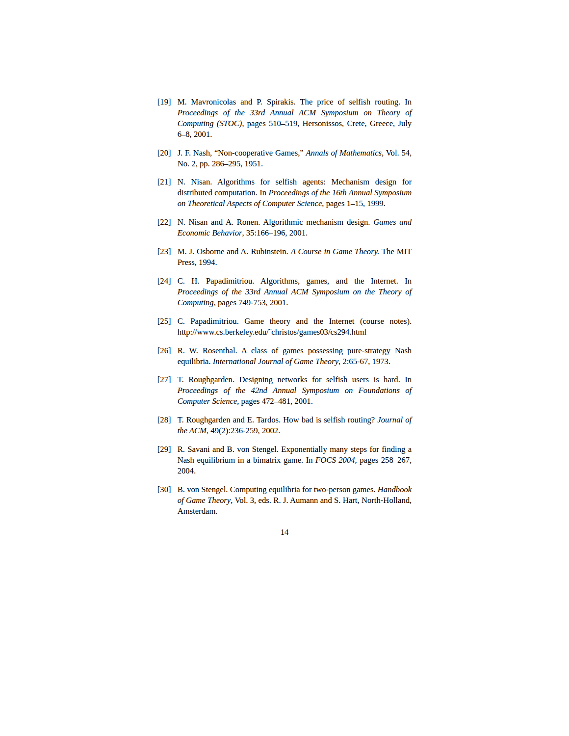[19] M. Mavronicolas and P. Spirakis. The price of selfish routing. In Proceedings of the 33rd Annual ACM Symposium on Theory of Computing (STOC), pages 510–519, Hersonissos, Crete, Greece, July 6–8, 2001.
[20] J. F. Nash, “Non-cooperative Games,” Annals of Mathematics, Vol. 54, No. 2, pp. 286–295, 1951.
[21] N. Nisan. Algorithms for selfish agents: Mechanism design for distributed computation. In Proceedings of the 16th Annual Symposium on Theoretical Aspects of Computer Science, pages 1–15, 1999.
[22] N. Nisan and A. Ronen. Algorithmic mechanism design. Games and Economic Behavior, 35:166–196, 2001.
[23] M. J. Osborne and A. Rubinstein. A Course in Game Theory. The MIT Press, 1994.
[24] C. H. Papadimitriou. Algorithms, games, and the Internet. In Proceedings of the 33rd Annual ACM Symposium on the Theory of Computing, pages 749-753, 2001.
[25] C. Papadimitriou. Game theory and the Internet (course notes). http://www.cs.berkeley.edu/˜christos/games03/cs294.html
[26] R. W. Rosenthal. A class of games possessing pure-strategy Nash equilibria. International Journal of Game Theory, 2:65-67, 1973.
[27] T. Roughgarden. Designing networks for selfish users is hard. In Proceedings of the 42nd Annual Symposium on Foundations of Computer Science, pages 472–481, 2001.
[28] T. Roughgarden and E. Tardos. How bad is selfish routing? Journal of the ACM, 49(2):236-259, 2002.
[29] R. Savani and B. von Stengel. Exponentially many steps for finding a Nash equilibrium in a bimatrix game. In FOCS 2004, pages 258–267, 2004.
[30] B. von Stengel. Computing equilibria for two-person games. Handbook of Game Theory, Vol. 3, eds. R. J. Aumann and S. Hart, North-Holland, Amsterdam.
14